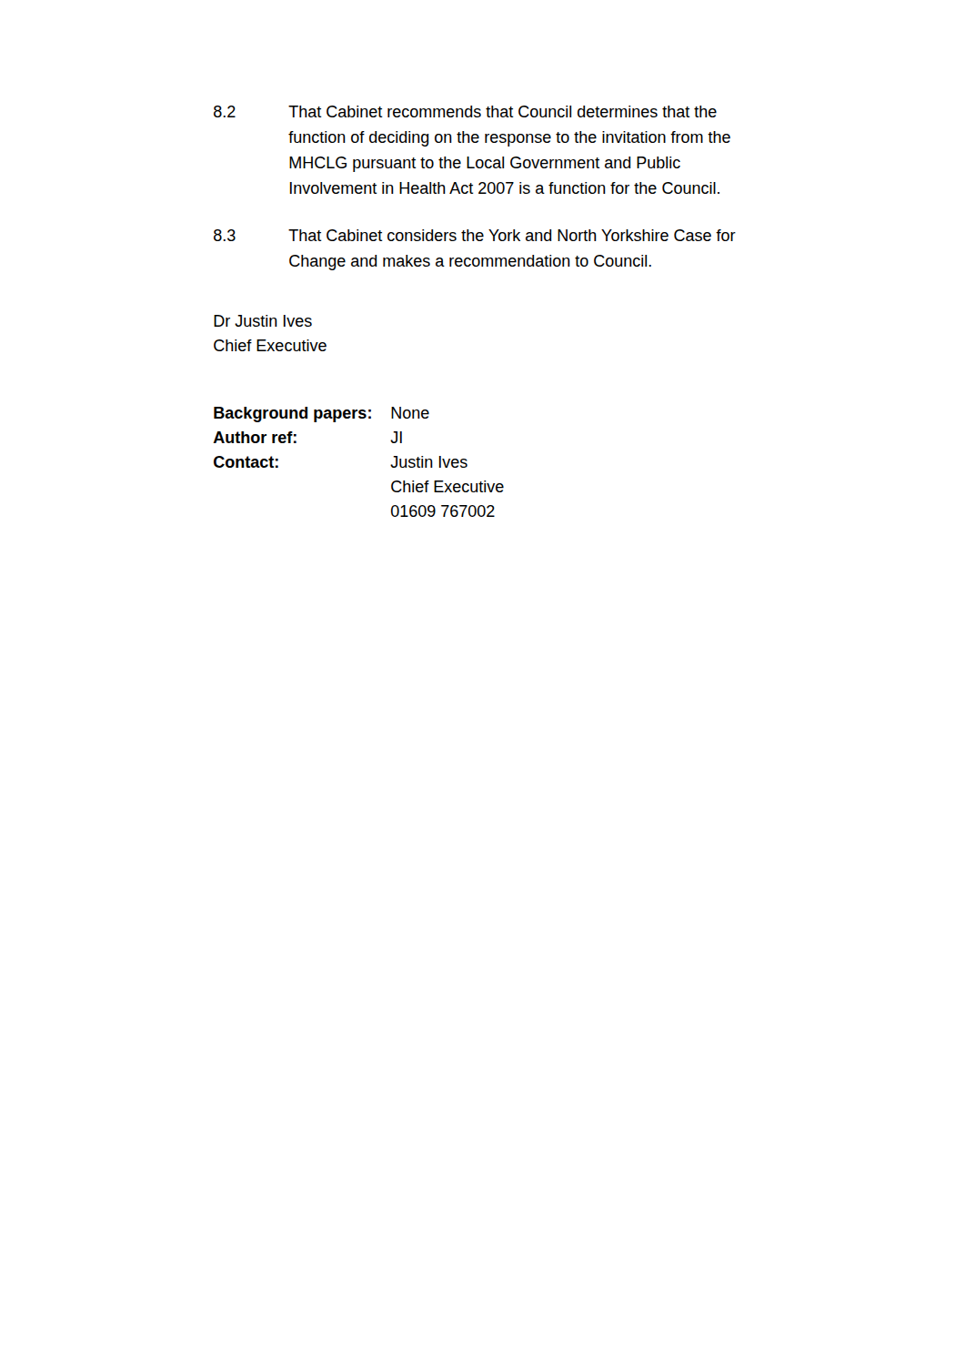8.2
That Cabinet recommends that Council determines that the function of deciding on the response to the invitation from the MHCLG pursuant to the Local Government and Public Involvement in Health Act 2007 is a function for the Council.
8.3
That Cabinet considers the York and North Yorkshire Case for Change and makes a recommendation to Council.
Dr Justin Ives
Chief Executive
| Background papers: | None |
| Author ref: | JI |
| Contact: | Justin Ives Chief Executive 01609 767002 |